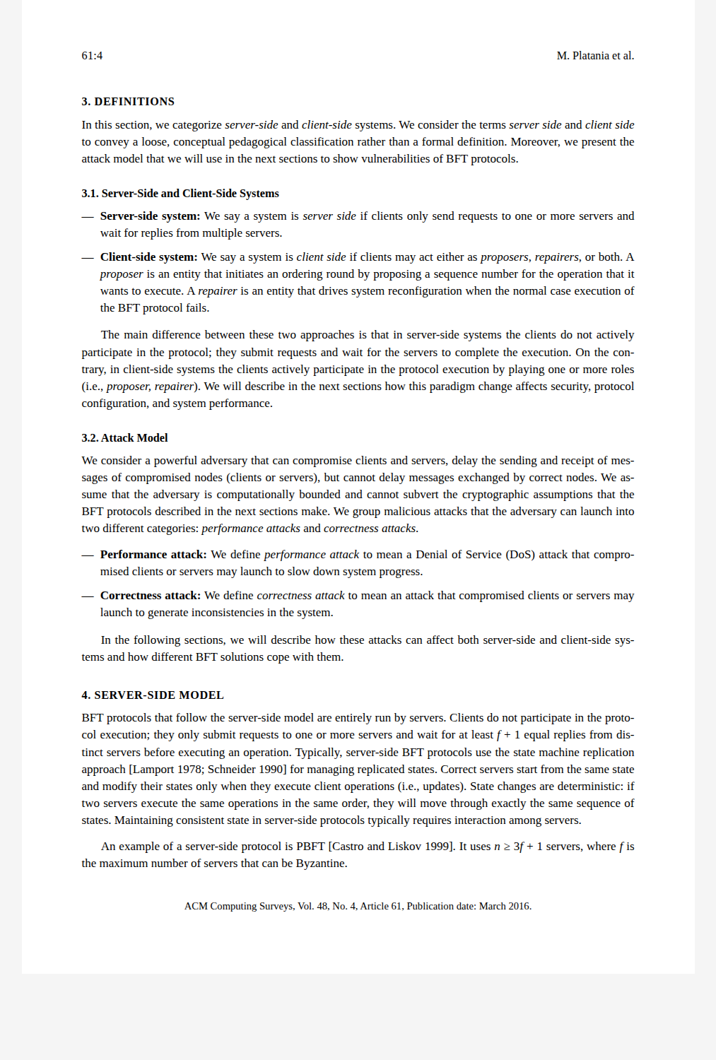61:4 M. Platania et al.
3. Definitions
In this section, we categorize server-side and client-side systems. We consider the terms server side and client side to convey a loose, conceptual pedagogical classification rather than a formal definition. Moreover, we present the attack model that we will use in the next sections to show vulnerabilities of BFT protocols.
3.1. Server-Side and Client-Side Systems
Server-side system: We say a system is server side if clients only send requests to one or more servers and wait for replies from multiple servers.
Client-side system: We say a system is client side if clients may act either as proposers, repairers, or both. A proposer is an entity that initiates an ordering round by proposing a sequence number for the operation that it wants to execute. A repairer is an entity that drives system reconfiguration when the normal case execution of the BFT protocol fails.
The main difference between these two approaches is that in server-side systems the clients do not actively participate in the protocol; they submit requests and wait for the servers to complete the execution. On the contrary, in client-side systems the clients actively participate in the protocol execution by playing one or more roles (i.e., proposer, repairer). We will describe in the next sections how this paradigm change affects security, protocol configuration, and system performance.
3.2. Attack Model
We consider a powerful adversary that can compromise clients and servers, delay the sending and receipt of messages of compromised nodes (clients or servers), but cannot delay messages exchanged by correct nodes. We assume that the adversary is computationally bounded and cannot subvert the cryptographic assumptions that the BFT protocols described in the next sections make. We group malicious attacks that the adversary can launch into two different categories: performance attacks and correctness attacks.
Performance attack: We define performance attack to mean a Denial of Service (DoS) attack that compromised clients or servers may launch to slow down system progress.
Correctness attack: We define correctness attack to mean an attack that compromised clients or servers may launch to generate inconsistencies in the system.
In the following sections, we will describe how these attacks can affect both server-side and client-side systems and how different BFT solutions cope with them.
4. Server-Side Model
BFT protocols that follow the server-side model are entirely run by servers. Clients do not participate in the protocol execution; they only submit requests to one or more servers and wait for at least f + 1 equal replies from distinct servers before executing an operation. Typically, server-side BFT protocols use the state machine replication approach [Lamport 1978; Schneider 1990] for managing replicated states. Correct servers start from the same state and modify their states only when they execute client operations (i.e., updates). State changes are deterministic: if two servers execute the same operations in the same order, they will move through exactly the same sequence of states. Maintaining consistent state in server-side protocols typically requires interaction among servers.
An example of a server-side protocol is PBFT [Castro and Liskov 1999]. It uses n ≥ 3f + 1 servers, where f is the maximum number of servers that can be Byzantine.
ACM Computing Surveys, Vol. 48, No. 4, Article 61, Publication date: March 2016.